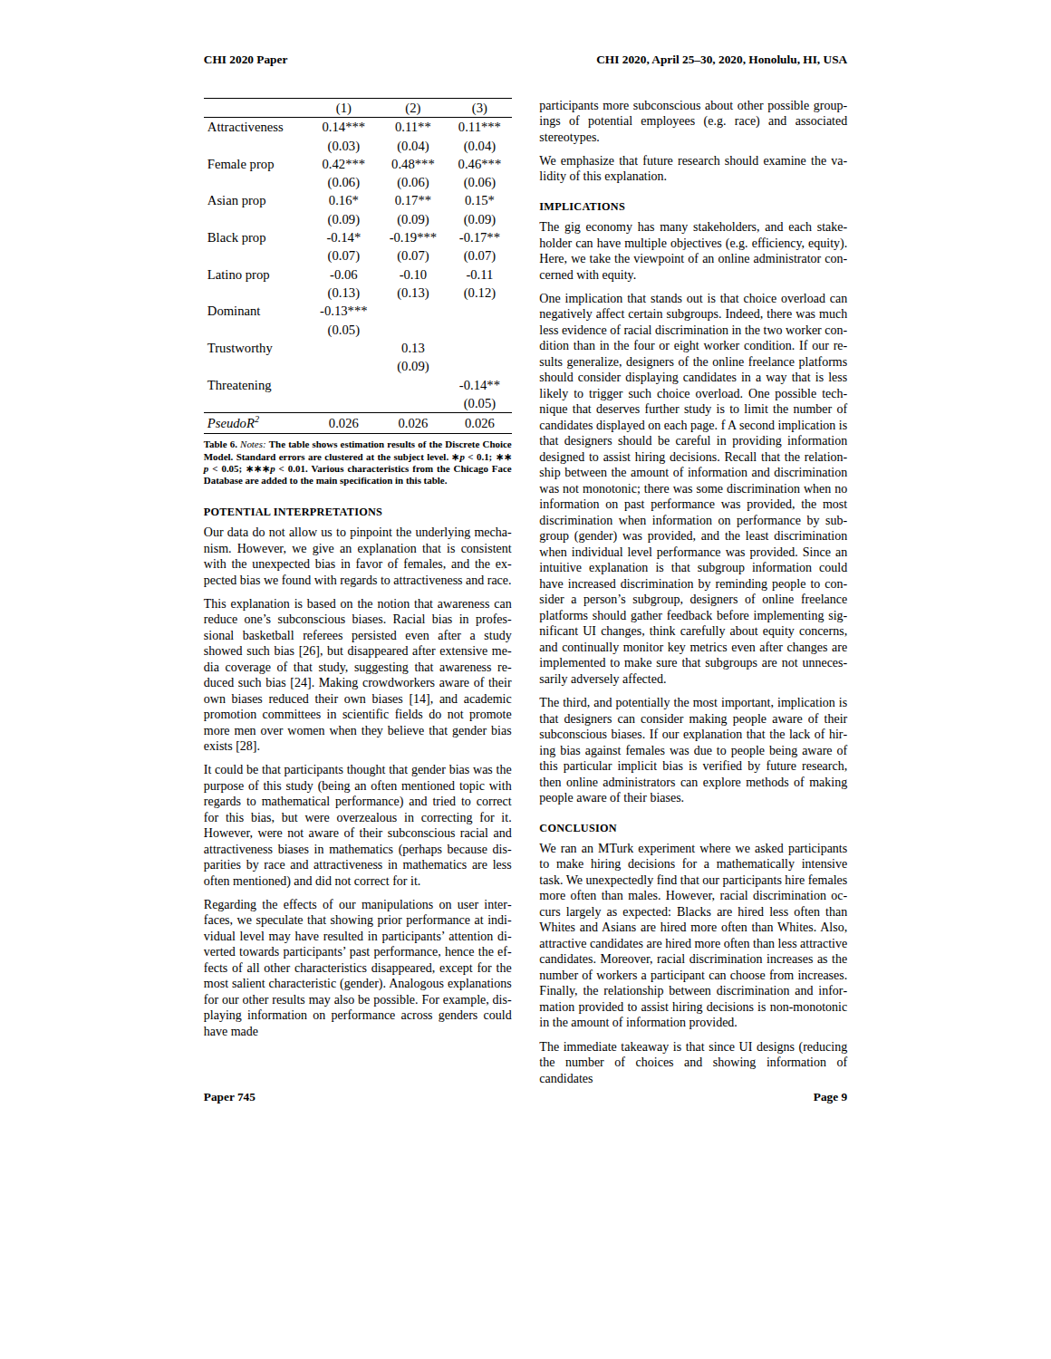CHI 2020 Paper
CHI 2020, April 25–30, 2020, Honolulu, HI, USA
| | (1) | (2) | (3) |
| --- | --- | --- | --- |
| Attractiveness | 0.14*** | 0.11** | 0.11*** |
| | (0.03) | (0.04) | (0.04) |
| Female prop | 0.42*** | 0.48*** | 0.46*** |
| | (0.06) | (0.06) | (0.06) |
| Asian prop | 0.16* | 0.17** | 0.15* |
| | (0.09) | (0.09) | (0.09) |
| Black prop | -0.14* | -0.19*** | -0.17** |
| | (0.07) | (0.07) | (0.07) |
| Latino prop | -0.06 | -0.10 | -0.11 |
| | (0.13) | (0.13) | (0.12) |
| Dominant | -0.13*** | | |
| | (0.05) | | |
| Trustworthy | | 0.13 | |
| | | (0.09) | |
| Threatening | | | -0.14** |
| | | | (0.05) |
| PseudoR 2 | 0.026 | 0.026 | 0.026 |
Table 6. Notes: The table shows estimation results of the Discrete Choice Model. Standard errors are clustered at the subject level. ∗p < 0.1; ∗∗ p < 0.05; ∗∗∗p < 0.01. Various characteristics from the Chicago Face Database are added to the main specification in this table.
Potential Interpretations
Our data do not allow us to pinpoint the underlying mechanism. However, we give an explanation that is consistent with the unexpected bias in favor of females, and the expected bias we found with regards to attractiveness and race.
This explanation is based on the notion that awareness can reduce one’s subconscious biases. Racial bias in professional basketball referees persisted even after a study showed such bias [26], but disappeared after extensive media coverage of that study, suggesting that awareness reduced such bias [24]. Making crowdworkers aware of their own biases reduced their own biases [14], and academic promotion committees in scientific fields do not promote more men over women when they believe that gender bias exists [28].
It could be that participants thought that gender bias was the purpose of this study (being an often mentioned topic with regards to mathematical performance) and tried to correct for this bias, but were overzealous in correcting for it. However, were not aware of their subconscious racial and attractiveness biases in mathematics (perhaps because disparities by race and attractiveness in mathematics are less often mentioned) and did not correct for it.
Regarding the effects of our manipulations on user interfaces, we speculate that showing prior performance at individual level may have resulted in participants’ attention diverted towards participants’ past performance, hence the effects of all other characteristics disappeared, except for the most salient characteristic (gender). Analogous explanations for our other results may also be possible. For example, displaying information on performance across genders could have made
participants more subconscious about other possible groupings of potential employees (e.g. race) and associated stereotypes.
We emphasize that future research should examine the validity of this explanation.
Implications
The gig economy has many stakeholders, and each stakeholder can have multiple objectives (e.g. efficiency, equity). Here, we take the viewpoint of an online administrator concerned with equity.
One implication that stands out is that choice overload can negatively affect certain subgroups. Indeed, there was much less evidence of racial discrimination in the two worker condition than in the four or eight worker condition. If our results generalize, designers of the online freelance platforms should consider displaying candidates in a way that is less likely to trigger such choice overload. One possible technique that deserves further study is to limit the number of candidates displayed on each page. f A second implication is that designers should be careful in providing information designed to assist hiring decisions. Recall that the relationship between the amount of information and discrimination was not monotonic; there was some discrimination when no information on past performance was provided, the most discrimination when information on performance by subgroup (gender) was provided, and the least discrimination when individual level performance was provided. Since an intuitive explanation is that subgroup information could have increased discrimination by reminding people to consider a person’s subgroup, designers of online freelance platforms should gather feedback before implementing significant UI changes, think carefully about equity concerns, and continually monitor key metrics even after changes are implemented to make sure that subgroups are not unnecessarily adversely affected.
The third, and potentially the most important, implication is that designers can consider making people aware of their subconscious biases. If our explanation that the lack of hiring bias against females was due to people being aware of this particular implicit bias is verified by future research, then online administrators can explore methods of making people aware of their biases.
Conclusion
We ran an MTurk experiment where we asked participants to make hiring decisions for a mathematically intensive task. We unexpectedly find that our participants hire females more often than males. However, racial discrimination occurs largely as expected: Blacks are hired less often than Whites and Asians are hired more often than Whites. Also, attractive candidates are hired more often than less attractive candidates. Moreover, racial discrimination increases as the number of workers a participant can choose from increases. Finally, the relationship between discrimination and information provided to assist hiring decisions is non-monotonic in the amount of information provided.
The immediate takeaway is that since UI designs (reducing the number of choices and showing information of candidates
Paper 745
Page 9